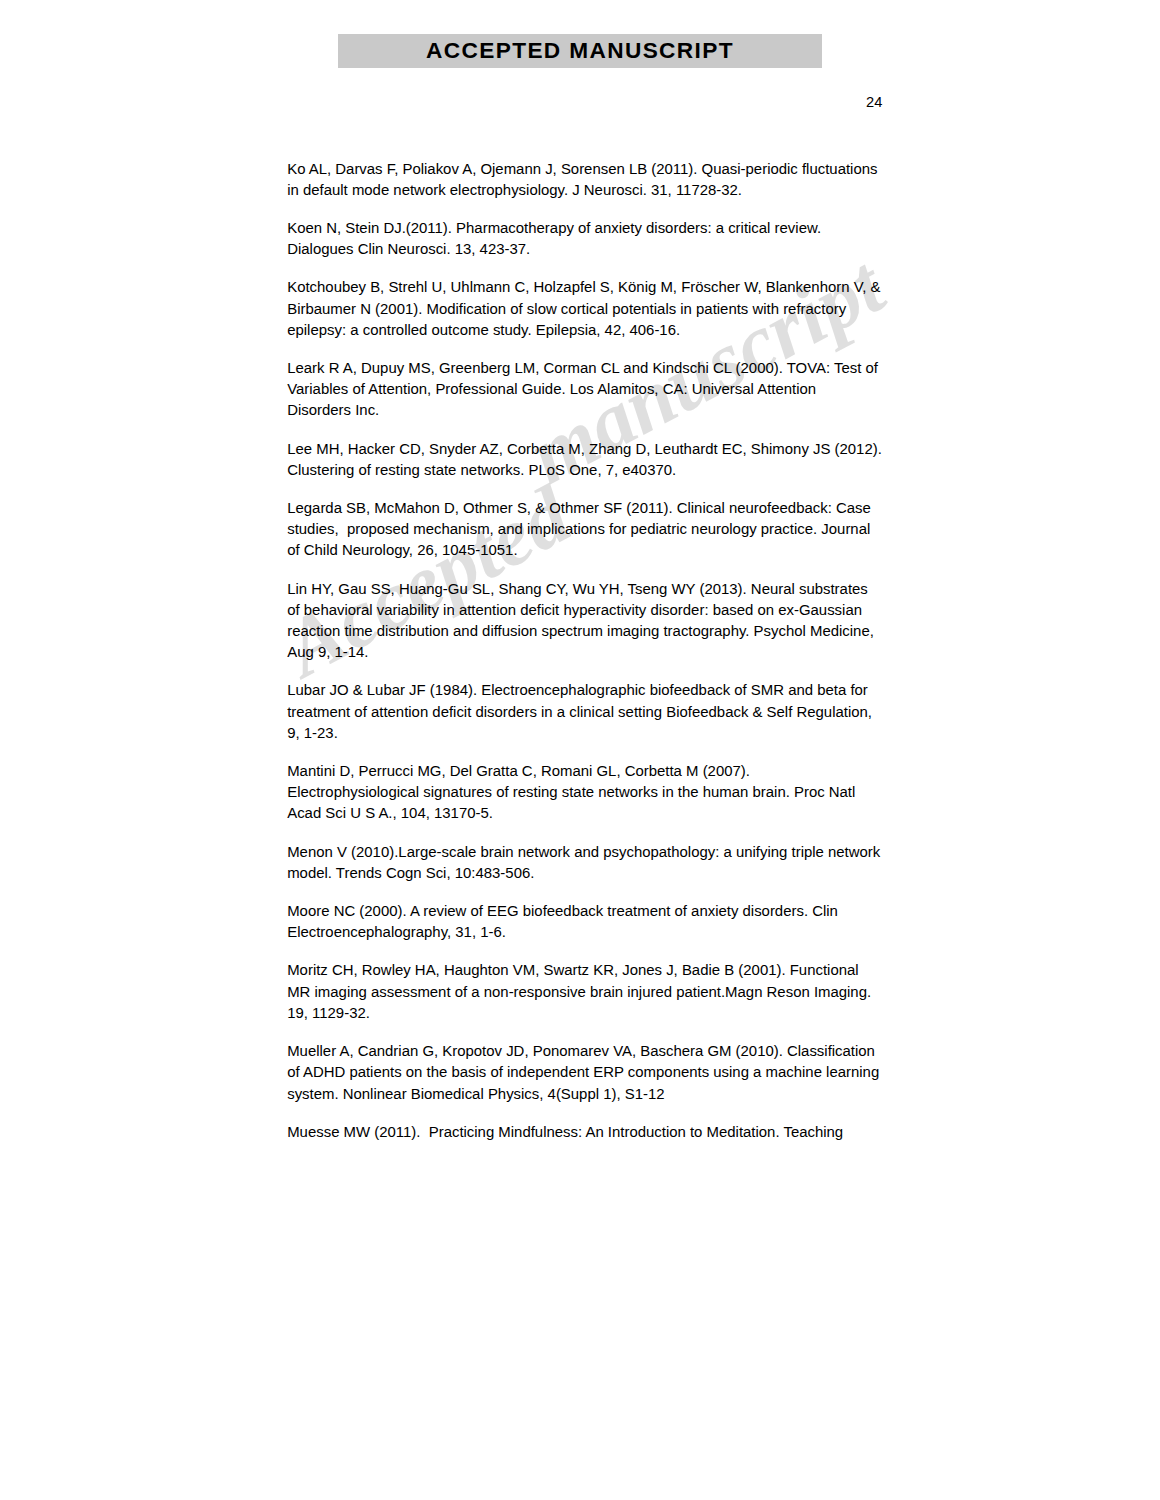ACCEPTED MANUSCRIPT
24
Accepted
manuscript
Ko AL, Darvas F, Poliakov A, Ojemann J, Sorensen LB (2011). Quasi-periodic fluctuations in default mode network electrophysiology. J Neurosci. 31, 11728-32.
Koen N, Stein DJ.(2011). Pharmacotherapy of anxiety disorders: a critical review. Dialogues Clin Neurosci. 13, 423-37.
Kotchoubey B, Strehl U, Uhlmann C, Holzapfel S, König M, Fröscher W, Blankenhorn V, & Birbaumer N (2001). Modification of slow cortical potentials in patients with refractory epilepsy: a controlled outcome study. Epilepsia, 42, 406-16.
Leark R A, Dupuy MS, Greenberg LM, Corman CL and Kindschi CL (2000). TOVA: Test of Variables of Attention, Professional Guide. Los Alamitos, CA: Universal Attention Disorders Inc.
Lee MH, Hacker CD, Snyder AZ, Corbetta M, Zhang D, Leuthardt EC, Shimony JS (2012). Clustering of resting state networks. PLoS One, 7, e40370.
Legarda SB, McMahon D, Othmer S, & Othmer SF (2011). Clinical neurofeedback: Case studies, proposed mechanism, and implications for pediatric neurology practice. Journal of Child Neurology, 26, 1045-1051.
Lin HY, Gau SS, Huang-Gu SL, Shang CY, Wu YH, Tseng WY (2013). Neural substrates of behavioral variability in attention deficit hyperactivity disorder: based on ex-Gaussian reaction time distribution and diffusion spectrum imaging tractography. Psychol Medicine, Aug 9, 1-14.
Lubar JO & Lubar JF (1984). Electroencephalographic biofeedback of SMR and beta for treatment of attention deficit disorders in a clinical setting Biofeedback & Self Regulation, 9, 1-23.
Mantini D, Perrucci MG, Del Gratta C, Romani GL, Corbetta M (2007). Electrophysiological signatures of resting state networks in the human brain. Proc Natl Acad Sci U S A., 104, 13170-5.
Menon V (2010).Large-scale brain network and psychopathology: a unifying triple network model. Trends Cogn Sci, 10:483-506.
Moore NC (2000). A review of EEG biofeedback treatment of anxiety disorders. Clin Electroencephalography, 31, 1-6.
Moritz CH, Rowley HA, Haughton VM, Swartz KR, Jones J, Badie B (2001). Functional MR imaging assessment of a non-responsive brain injured patient.Magn Reson Imaging. 19, 1129-32.
Mueller A, Candrian G, Kropotov JD, Ponomarev VA, Baschera GM (2010). Classification of ADHD patients on the basis of independent ERP components using a machine learning system. Nonlinear Biomedical Physics, 4(Suppl 1), S1-12
Muesse MW (2011). Practicing Mindfulness: An Introduction to Meditation. Teaching